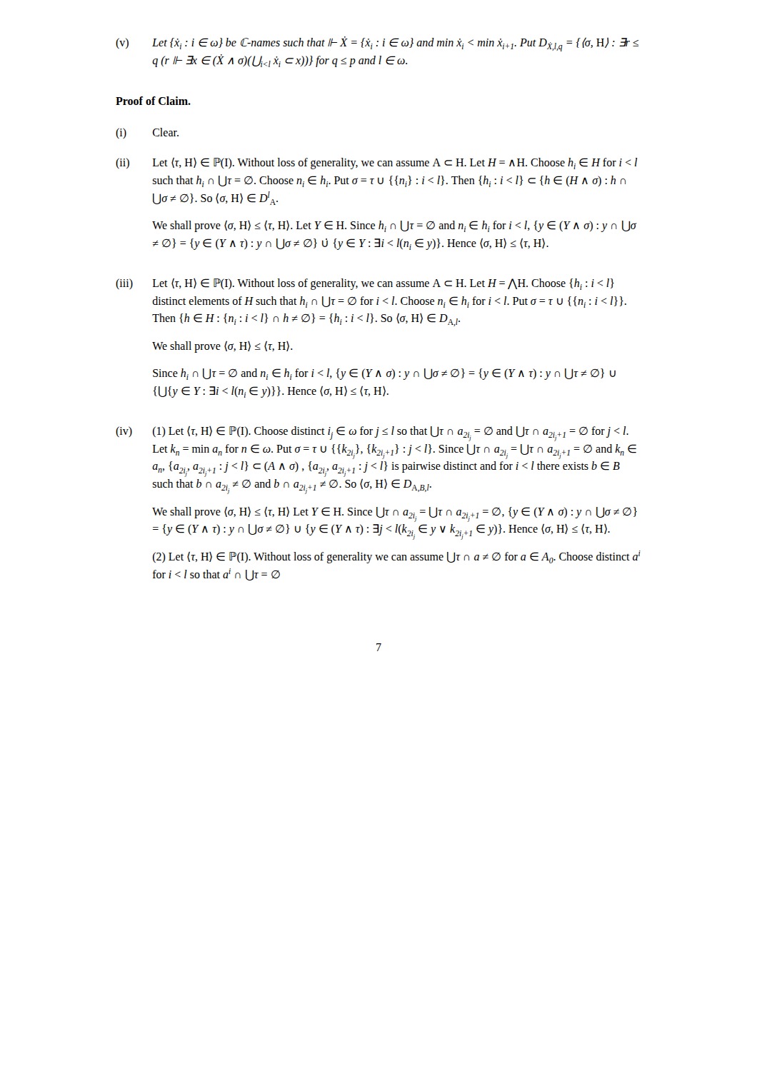(v)
Let {ẋi : i ∈ ω} be ℂ-names such that ⊩ Ẋ = {ẋi : i ∈ ω} and min ẋi < min ẋi+1. Put DẊ,l,q = {⟨σ, H⟩ : ∃r ≤ q (r ⊩ ∃x ∈ (Ẋ ∧ σ)(⋃i<l ẋi ⊂ x))} for q ≤ p and l ∈ ω.
Proof of Claim.
(i)
Clear.
(ii)
Let ⟨τ, H⟩ ∈ ℙ(I). Without loss of generality, we can assume A ⊂ H. Let H = ∧H. Choose hi ∈ H for i < l such that hi ∩ ⋃τ = ∅. Choose ni ∈ hi. Put σ = τ ∪ {{ni} : i < l}. Then {hi : i < l} ⊂ {h ∈ (H ∧ σ) : h ∩ ⋃σ ≠ ∅}. So ⟨σ, H⟩ ∈ DlA.
We shall prove ⟨σ, H⟩ ≤ ⟨τ, H⟩. Let Y ∈ H. Since hi ∩ ⋃τ = ∅ and ni ∈ hi for i < l, {y ∈ (Y ∧ σ) : y ∩ ⋃σ ≠ ∅} = {y ∈ (Y ∧ τ) : y ∩ ⋃σ ≠ ∅} ∪̇ {y ∈ Y : ∃i < l(ni ∈ y)}. Hence ⟨σ, H⟩ ≤ ⟨τ, H⟩.
(iii)
Let ⟨τ, H⟩ ∈ ℙ(I). Without loss of generality, we can assume A ⊂ H. Let H = ⋀H. Choose {hi : i < l} distinct elements of H such that hi ∩ ⋃τ = ∅ for i < l. Choose ni ∈ hi for i < l. Put σ = τ ∪ {{ni : i < l}}. Then {h ∈ H : {ni : i < l} ∩ h ≠ ∅} = {hi : i < l}. So ⟨σ, H⟩ ∈ DA,l.
We shall prove ⟨σ, H⟩ ≤ ⟨τ, H⟩.
Since hi ∩ ⋃τ = ∅ and ni ∈ hi for i < l, {y ∈ (Y ∧ σ) : y ∩ ⋃σ ≠ ∅} = {y ∈ (Y ∧ τ) : y ∩ ⋃τ ≠ ∅} ∪ {⋃{y ∈ Y : ∃i < l(ni ∈ y)}}. Hence ⟨σ, H⟩ ≤ ⟨τ, H⟩.
(iv)
(1) Let ⟨τ, H⟩ ∈ ℙ(I). Choose distinct ij ∈ ω for j ≤ l so that ⋃τ ∩ a2ij = ∅ and ⋃τ ∩ a2ij+1 = ∅ for j < l. Let kn = min an for n ∈ ω. Put σ = τ ∪ {{k2ij}, {k2ij+1} : j < l}. Since ⋃τ ∩ a2ij = ⋃τ ∩ a2ij+1 = ∅ and kn ∈ an, {a2ij, a2ij+1 : j < l} ⊂ (A ∧ σ) , {a2ij, a2ij+1 : j < l} is pairwise distinct and for i < l there exists b ∈ B such that b ∩ a2ij ≠ ∅ and b ∩ a2ij+1 ≠ ∅. So ⟨σ, H⟩ ∈ DA,B,l.
We shall prove ⟨σ, H⟩ ≤ ⟨τ, H⟩ Let Y ∈ H. Since ⋃τ ∩ a2ij = ⋃τ ∩ a2ij+1 = ∅, {y ∈ (Y ∧ σ) : y ∩ ⋃σ ≠ ∅} = {y ∈ (Y ∧ τ) : y ∩ ⋃σ ≠ ∅} ∪ {y ∈ (Y ∧ τ) : ∃j < l(k2ij ∈ y ∨ k2ij+1 ∈ y)}. Hence ⟨σ, H⟩ ≤ ⟨τ, H⟩.
(2) Let ⟨τ, H⟩ ∈ ℙ(I). Without loss of generality we can assume ⋃τ ∩ a ≠ ∅ for a ∈ A0. Choose distinct ai for i < l so that ai ∩ ⋃τ = ∅
7